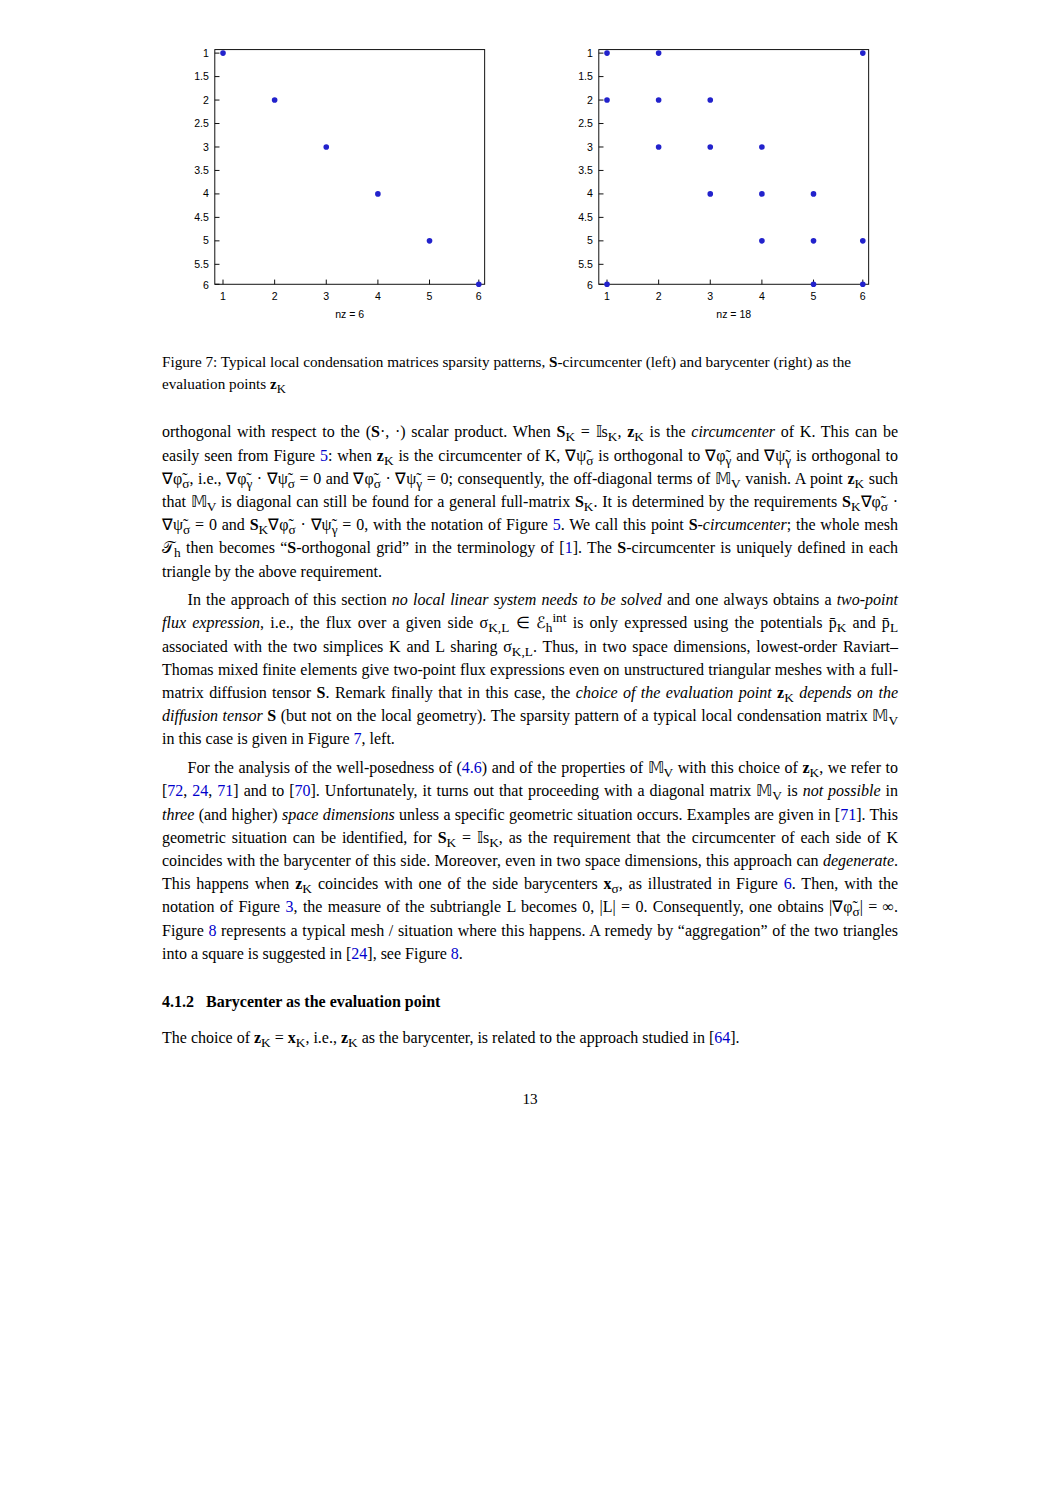1 1.5 2 2.5 3 3.5 4 4.5 5 5.5 6 1 2 3 4 5 6 nz = 6
1 1.5 2 2.5 3 3.5 4 4.5 5 5.5 6 1 2 3 4 5 6 nz = 18
Figure 7: Typical local condensation matrices sparsity patterns, S-circumcenter (left) and barycenter (right) as the evaluation points zK
orthogonal with respect to the (S·, ·) scalar product. When SK = 𝕀sK, zK is the circumcenter of K. This can be easily seen from Figure 5: when zK is the circumcenter of K, ∇ψ̃σ is orthogonal to ∇φ̃γ and ∇ψ̃γ is orthogonal to ∇φ̃σ, i.e., ∇φ̃γ · ∇ψ̃σ = 0 and ∇φ̃σ · ∇ψ̃γ = 0; consequently, the off-diagonal terms of 𝕄V vanish. A point zK such that 𝕄V is diagonal can still be found for a general full-matrix SK. It is determined by the requirements SK∇φ̃σ · ∇ψ̃σ = 0 and SK∇φ̃σ · ∇ψ̃γ = 0, with the notation of Figure 5. We call this point S-circumcenter; the whole mesh 𝒯h then becomes “S-orthogonal grid” in the terminology of [1]. The S-circumcenter is uniquely defined in each triangle by the above requirement.
In the approach of this section no local linear system needs to be solved and one always obtains a two-point flux expression, i.e., the flux over a given side σK,L ∈ ℰhint is only expressed using the potentials p̄K and p̄L associated with the two simplices K and L sharing σK,L. Thus, in two space dimensions, lowest-order Raviart–Thomas mixed finite elements give two-point flux expressions even on unstructured triangular meshes with a full-matrix diffusion tensor S. Remark finally that in this case, the choice of the evaluation point zK depends on the diffusion tensor S (but not on the local geometry). The sparsity pattern of a typical local condensation matrix 𝕄V in this case is given in Figure 7, left.
For the analysis of the well-posedness of (4.6) and of the properties of 𝕄V with this choice of zK, we refer to [72, 24, 71] and to [70]. Unfortunately, it turns out that proceeding with a diagonal matrix 𝕄V is not possible in three (and higher) space dimensions unless a specific geometric situation occurs. Examples are given in [71]. This geometric situation can be identified, for SK = 𝕀sK, as the requirement that the circumcenter of each side of K coincides with the barycenter of this side. Moreover, even in two space dimensions, this approach can degenerate. This happens when zK coincides with one of the side barycenters xσ, as illustrated in Figure 6. Then, with the notation of Figure 3, the measure of the subtriangle L becomes 0, |L| = 0. Consequently, one obtains |∇φ̃σ| = ∞. Figure 8 represents a typical mesh / situation where this happens. A remedy by “aggregation” of the two triangles into a square is suggested in [24], see Figure 8.
4.1.2 Barycenter as the evaluation point
The choice of zK = xK, i.e., zK as the barycenter, is related to the approach studied in [64].
13